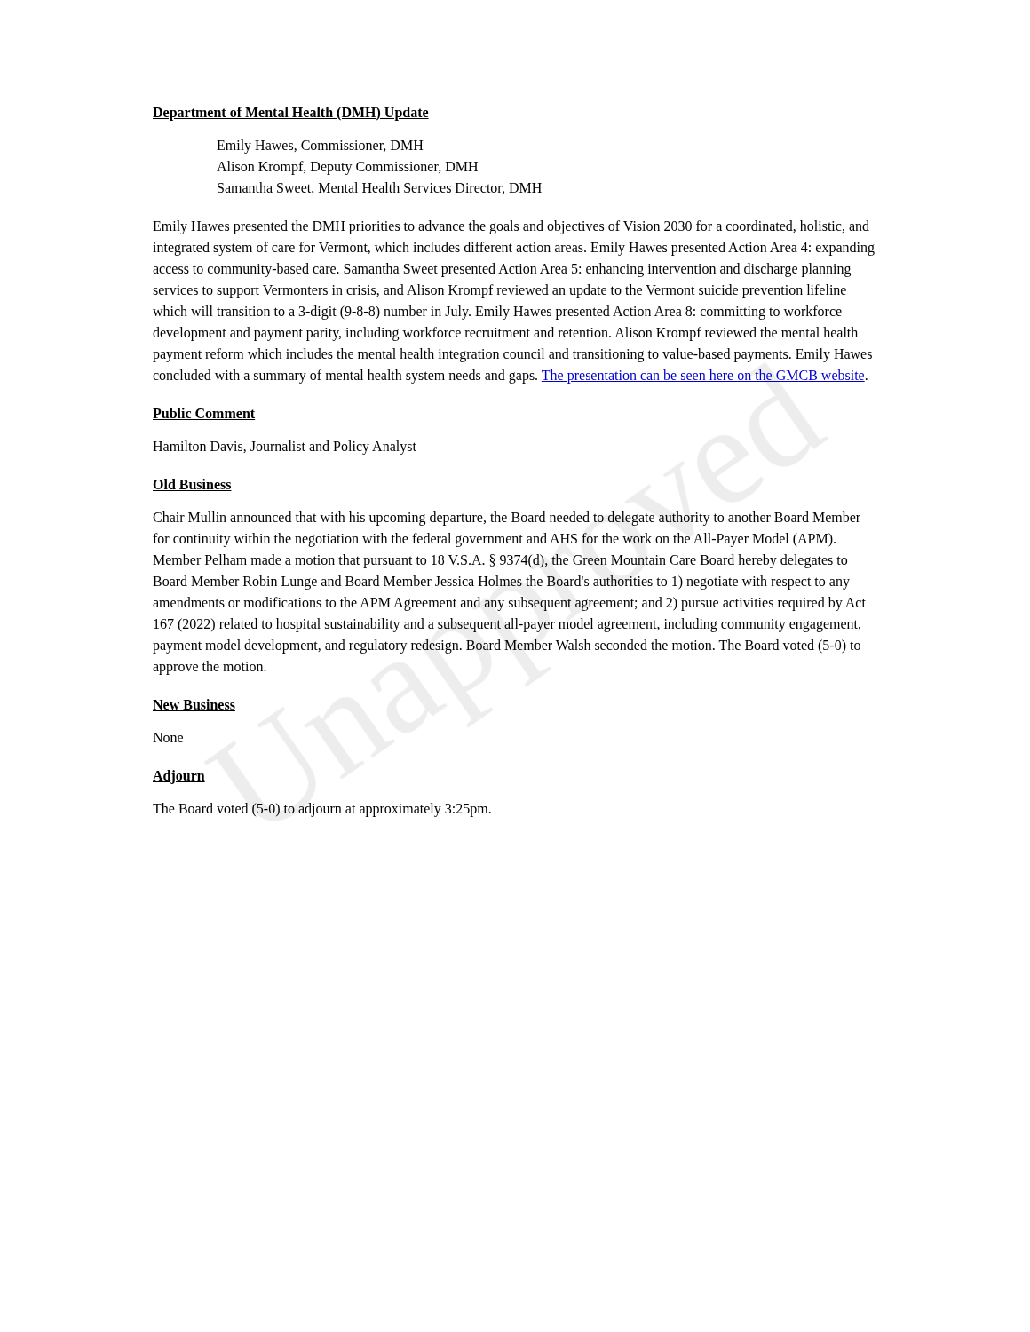Unapproved
Department of Mental Health (DMH) Update
Emily Hawes, Commissioner, DMH
Alison Krompf, Deputy Commissioner, DMH
Samantha Sweet, Mental Health Services Director, DMH
Emily Hawes presented the DMH priorities to advance the goals and objectives of Vision 2030 for a coordinated, holistic, and integrated system of care for Vermont, which includes different action areas. Emily Hawes presented Action Area 4: expanding access to community-based care. Samantha Sweet presented Action Area 5: enhancing intervention and discharge planning services to support Vermonters in crisis, and Alison Krompf reviewed an update to the Vermont suicide prevention lifeline which will transition to a 3-digit (9-8-8) number in July. Emily Hawes presented Action Area 8: committing to workforce development and payment parity, including workforce recruitment and retention. Alison Krompf reviewed the mental health payment reform which includes the mental health integration council and transitioning to value-based payments. Emily Hawes concluded with a summary of mental health system needs and gaps. The presentation can be seen here on the GMCB website.
Public Comment
Hamilton Davis, Journalist and Policy Analyst
Old Business
Chair Mullin announced that with his upcoming departure, the Board needed to delegate authority to another Board Member for continuity within the negotiation with the federal government and AHS for the work on the All-Payer Model (APM). Member Pelham made a motion that pursuant to 18 V.S.A. § 9374(d), the Green Mountain Care Board hereby delegates to Board Member Robin Lunge and Board Member Jessica Holmes the Board's authorities to 1) negotiate with respect to any amendments or modifications to the APM Agreement and any subsequent agreement; and 2) pursue activities required by Act 167 (2022) related to hospital sustainability and a subsequent all-payer model agreement, including community engagement, payment model development, and regulatory redesign. Board Member Walsh seconded the motion. The Board voted (5-0) to approve the motion.
New Business
None
Adjourn
The Board voted (5-0) to adjourn at approximately 3:25pm.